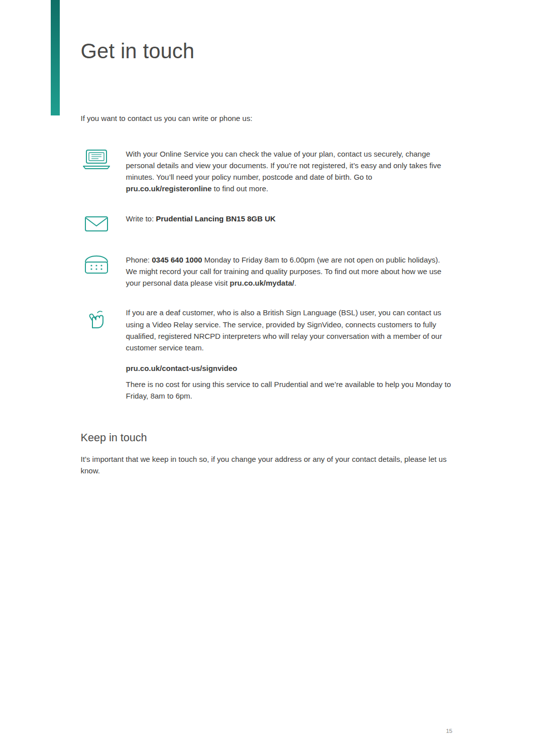Get in touch
If you want to contact us you can write or phone us:
With your Online Service you can check the value of your plan, contact us securely, change personal details and view your documents. If you’re not registered, it’s easy and only takes five minutes. You’ll need your policy number, postcode and date of birth. Go to pru.co.uk/registeronline to find out more.
Write to: Prudential Lancing BN15 8GB UK
Phone: 0345 640 1000 Monday to Friday 8am to 6.00pm (we are not open on public holidays). We might record your call for training and quality purposes. To find out more about how we use your personal data please visit pru.co.uk/mydata/.
If you are a deaf customer, who is also a British Sign Language (BSL) user, you can contact us using a Video Relay service. The service, provided by SignVideo, connects customers to fully qualified, registered NRCPD interpreters who will relay your conversation with a member of our customer service team.
pru.co.uk/contact-us/signvideo
There is no cost for using this service to call Prudential and we’re available to help you Monday to Friday, 8am to 6pm.
Keep in touch
It’s important that we keep in touch so, if you change your address or any of your contact details, please let us know.
15